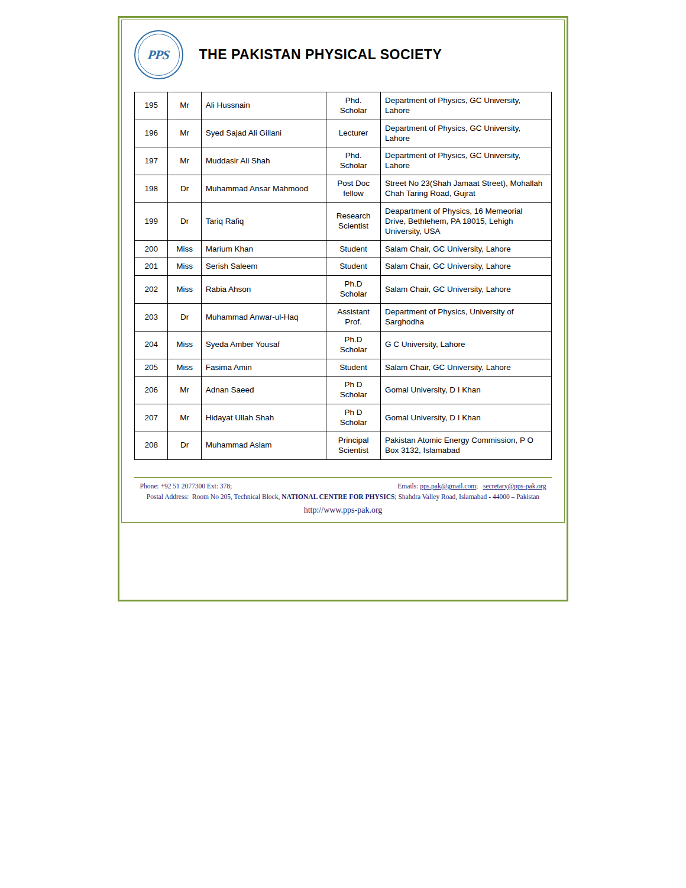PPS
THE PAKISTAN PHYSICAL SOCIETY
| 195 | Mr | Ali Hussnain | Phd. Scholar | Department of Physics, GC University, Lahore |
| 196 | Mr | Syed Sajad Ali Gillani | Lecturer | Department of Physics, GC University, Lahore |
| 197 | Mr | Muddasir Ali Shah | Phd. Scholar | Department of Physics, GC University, Lahore |
| 198 | Dr | Muhammad Ansar Mahmood | Post Doc fellow | Street No 23(Shah Jamaat Street), Mohallah Chah Taring Road, Gujrat |
| 199 | Dr | Tariq Rafiq | Research Scientist | Deapartment of Physics, 16 Memeorial Drive, Bethlehem, PA 18015, Lehigh University, USA |
| 200 | Miss | Marium Khan | Student | Salam Chair, GC University, Lahore |
| 201 | Miss | Serish Saleem | Student | Salam Chair, GC University, Lahore |
| 202 | Miss | Rabia Ahson | Ph.D Scholar | Salam Chair, GC University, Lahore |
| 203 | Dr | Muhammad Anwar-ul-Haq | Assistant Prof. | Department of Physics, University of Sarghodha |
| 204 | Miss | Syeda Amber Yousaf | Ph.D Scholar | G C University, Lahore |
| 205 | Miss | Fasima Amin | Student | Salam Chair, GC University, Lahore |
| 206 | Mr | Adnan Saeed | Ph D Scholar | Gomal University, D I Khan |
| 207 | Mr | Hidayat Ullah Shah | Ph D Scholar | Gomal University, D I Khan |
| 208 | Dr | Muhammad Aslam | Principal Scientist | Pakistan Atomic Energy Commission, P O Box 3132, Islamabad |
Phone: +92 51 2077300 Ext: 378;
Emails: pps.pak@gmail.com; secretary@pps-pak.org
Postal Address: Room No 205, Technical Block, NATIONAL CENTRE FOR PHYSICS; Shahdra Valley Road, Islamabad - 44000 – Pakistan
http://www.pps-pak.org